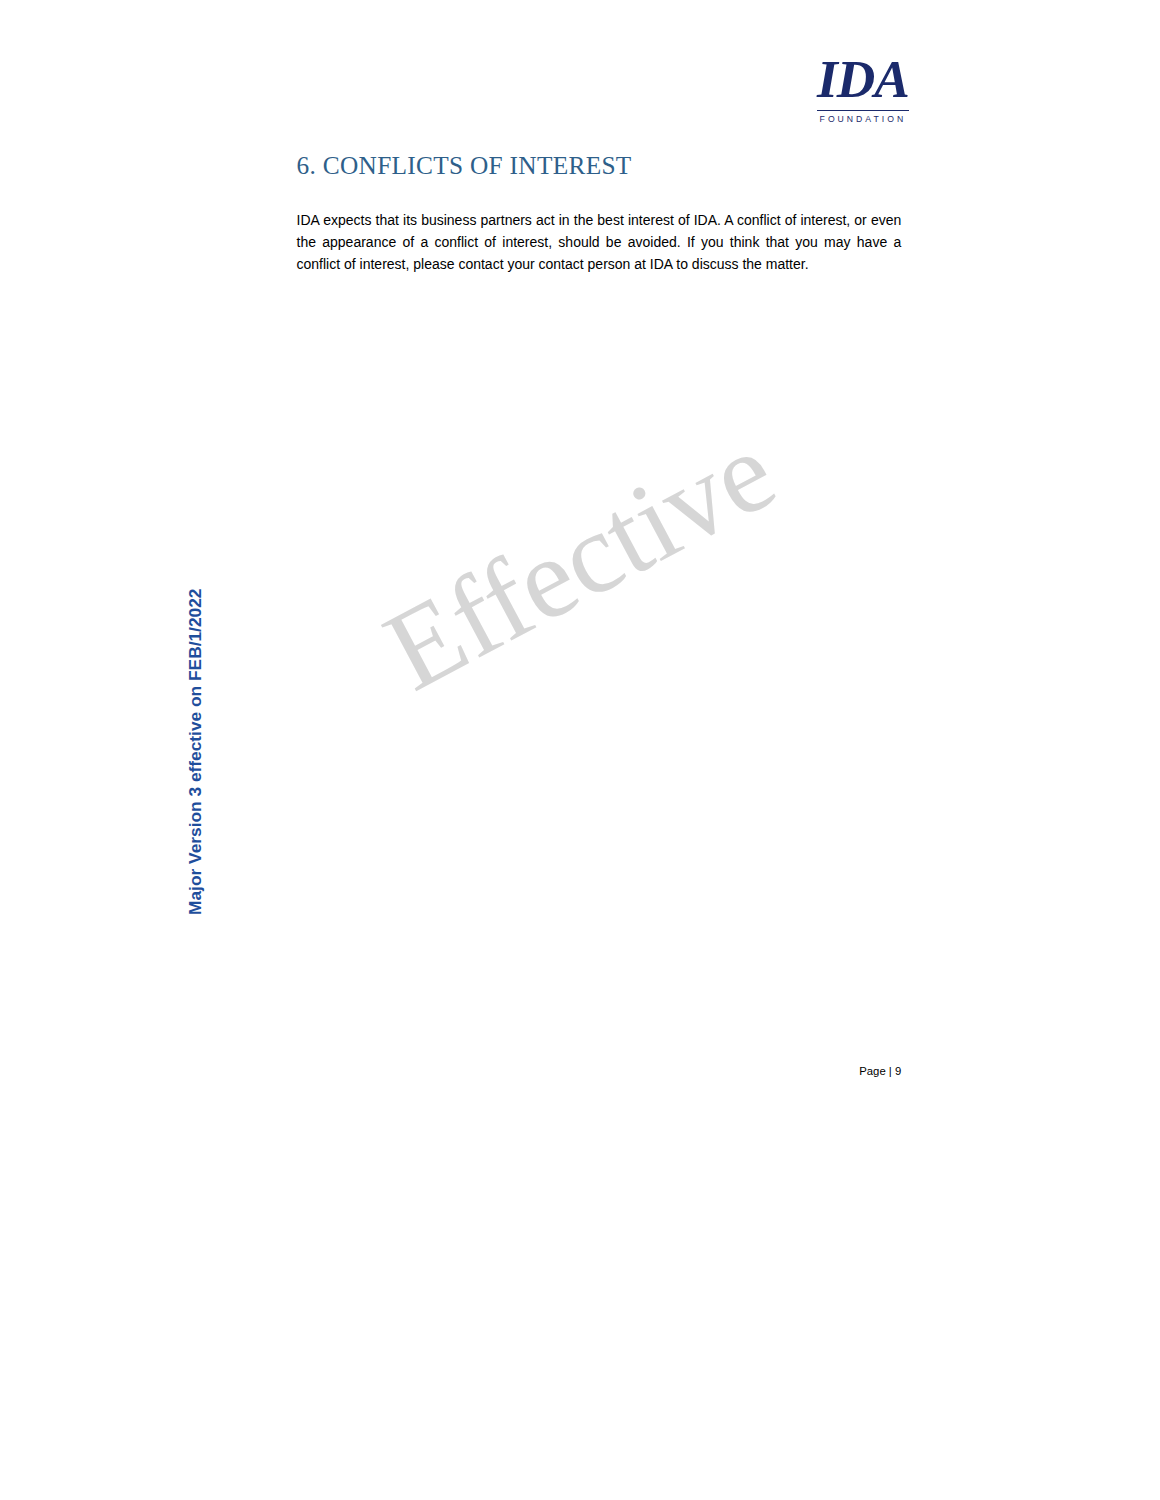IDA
FOUNDATION
6. CONFLICTS OF INTEREST
IDA expects that its business partners act in the best interest of IDA. A conflict of interest, or even the appearance of a conflict of interest, should be avoided. If you think that you may have a conflict of interest, please contact your contact person at IDA to discuss the matter.
Effective
Major Version 3 effective on FEB/1/2022
Page | 9